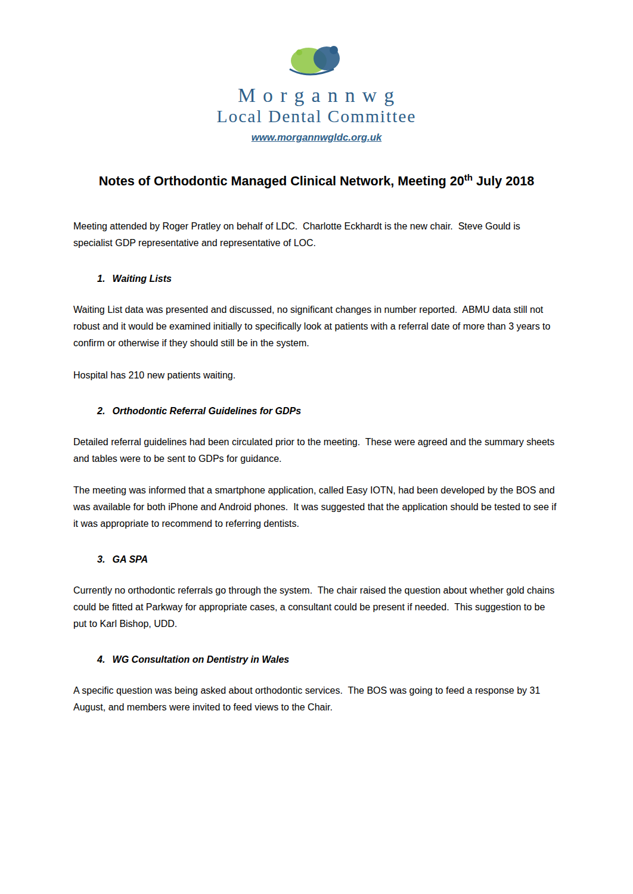M o r g a n n w g Local Dental Committee
www.morgannwgldc.org.uk
Notes of Orthodontic Managed Clinical Network, Meeting 20th July 2018
Meeting attended by Roger Pratley on behalf of LDC. Charlotte Eckhardt is the new chair. Steve Gould is specialist GDP representative and representative of LOC.
1. Waiting Lists
Waiting List data was presented and discussed, no significant changes in number reported. ABMU data still not robust and it would be examined initially to specifically look at patients with a referral date of more than 3 years to confirm or otherwise if they should still be in the system.
Hospital has 210 new patients waiting.
2. Orthodontic Referral Guidelines for GDPs
Detailed referral guidelines had been circulated prior to the meeting. These were agreed and the summary sheets and tables were to be sent to GDPs for guidance.
The meeting was informed that a smartphone application, called Easy IOTN, had been developed by the BOS and was available for both iPhone and Android phones. It was suggested that the application should be tested to see if it was appropriate to recommend to referring dentists.
3. GA SPA
Currently no orthodontic referrals go through the system. The chair raised the question about whether gold chains could be fitted at Parkway for appropriate cases, a consultant could be present if needed. This suggestion to be put to Karl Bishop, UDD.
4. WG Consultation on Dentistry in Wales
A specific question was being asked about orthodontic services. The BOS was going to feed a response by 31 August, and members were invited to feed views to the Chair.